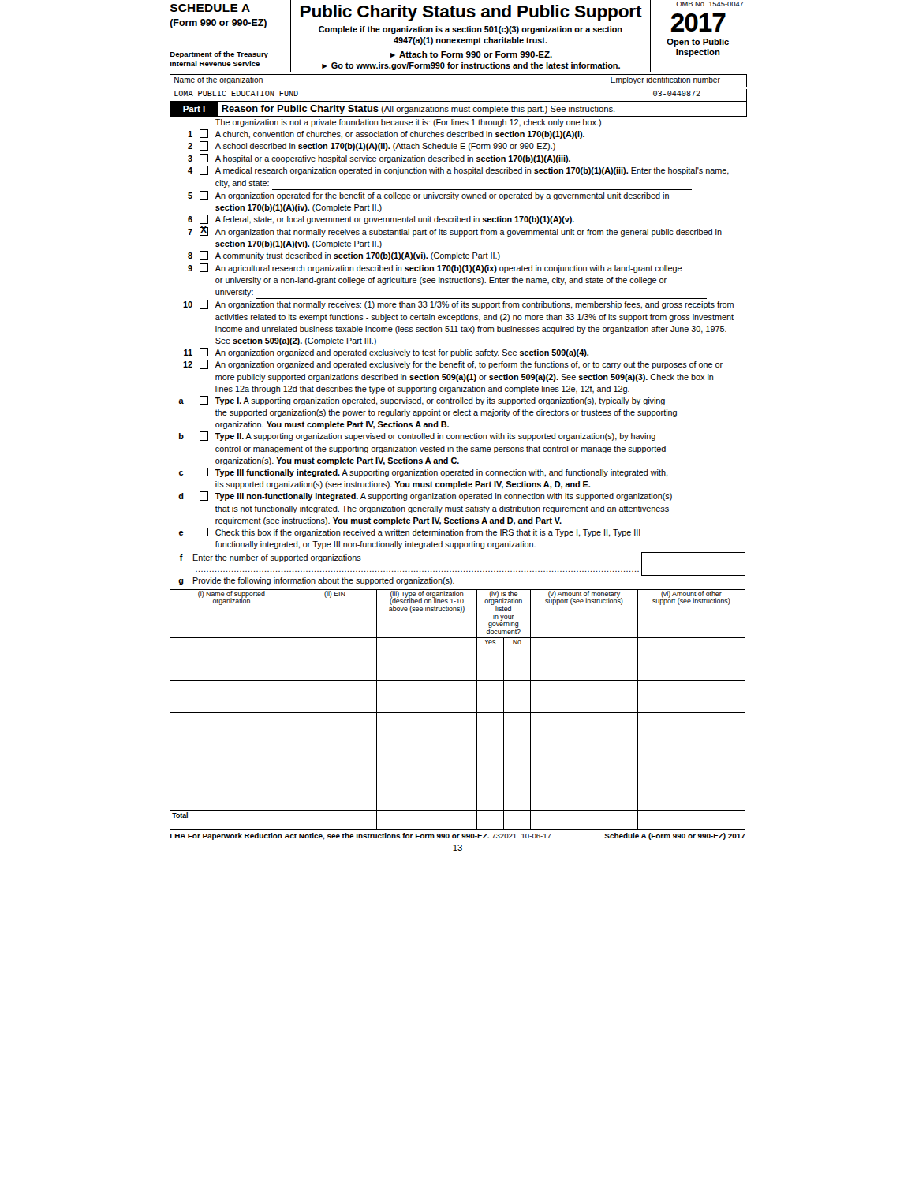SCHEDULE A
(Form 990 or 990-EZ)
Department of the Treasury
Internal Revenue Service
Public Charity Status and Public Support
Complete if the organization is a section 501(c)(3) organization or a section
4947(a)(1) nonexempt charitable trust.
► Attach to Form 990 or Form 990-EZ.
► Go to www.irs.gov/Form990 for instructions and the latest information.
OMB No. 1545-0047
2017
Open to Public
Inspection
Name of the organization
Employer identification number
LOMA PUBLIC EDUCATION FUND
03-0440872
Part I
Reason for Public Charity Status (All organizations must complete this part.) See instructions.
| | | The organization is not a private foundation because it is: (For lines 1 through 12, check only one box.) |
| 1 | | A church, convention of churches, or association of churches described in section 170(b)(1)(A)(i). |
| 2 | | A school described in section 170(b)(1)(A)(ii). (Attach Schedule E (Form 990 or 990-EZ).) |
| 3 | | A hospital or a cooperative hospital service organization described in section 170(b)(1)(A)(iii). |
| 4 | | A medical research organization operated in conjunction with a hospital described in section 170(b)(1)(A)(iii). Enter the hospital's name, |
| | | city, and state: |
| 5 | | An organization operated for the benefit of a college or university owned or operated by a governmental unit described in |
| | | section 170(b)(1)(A)(iv). (Complete Part II.) |
| 6 | | A federal, state, or local government or governmental unit described in section 170(b)(1)(A)(v). |
| 7 | | An organization that normally receives a substantial part of its support from a governmental unit or from the general public described in |
| | | section 170(b)(1)(A)(vi). (Complete Part II.) |
| 8 | | A community trust described in section 170(b)(1)(A)(vi). (Complete Part II.) |
| 9 | | An agricultural research organization described in section 170(b)(1)(A)(ix) operated in conjunction with a land-grant college |
| | | or university or a non-land-grant college of agriculture (see instructions). Enter the name, city, and state of the college or |
| | | university: |
| 10 | | An organization that normally receives: (1) more than 33 1/3% of its support from contributions, membership fees, and gross receipts from |
| | | activities related to its exempt functions - subject to certain exceptions, and (2) no more than 33 1/3% of its support from gross investment |
| | | income and unrelated business taxable income (less section 511 tax) from businesses acquired by the organization after June 30, 1975. |
| | | See section 509(a)(2). (Complete Part III.) |
| 11 | | An organization organized and operated exclusively to test for public safety. See section 509(a)(4). |
| 12 | | An organization organized and operated exclusively for the benefit of, to perform the functions of, or to carry out the purposes of one or |
| | | more publicly supported organizations described in section 509(a)(1) or section 509(a)(2). See section 509(a)(3). Check the box in |
| | | lines 12a through 12d that describes the type of supporting organization and complete lines 12e, 12f, and 12g. |
| a | | Type I. A supporting organization operated, supervised, or controlled by its supported organization(s), typically by giving |
| | | the supported organization(s) the power to regularly appoint or elect a majority of the directors or trustees of the supporting |
| | | organization. You must complete Part IV, Sections A and B. |
| b | | Type II. A supporting organization supervised or controlled in connection with its supported organization(s), by having |
| | | control or management of the supporting organization vested in the same persons that control or manage the supported |
| | | organization(s). You must complete Part IV, Sections A and C. |
| c | | Type III functionally integrated. A supporting organization operated in connection with, and functionally integrated with, |
| | | its supported organization(s) (see instructions). You must complete Part IV, Sections A, D, and E. |
| d | | Type III non-functionally integrated. A supporting organization operated in connection with its supported organization(s) |
| | | that is not functionally integrated. The organization generally must satisfy a distribution requirement and an attentiveness |
| | | requirement (see instructions). You must complete Part IV, Sections A and D, and Part V. |
| e | | Check this box if the organization received a written determination from the IRS that it is a Type I, Type II, Type III |
| | | functionally integrated, or Type III non-functionally integrated supporting organization. |
| f | Enter the number of supported organizations ................................................................................................................................................................. | |
| g | Provide the following information about the supported organization(s). |
| (i) Name of supported organization | (ii) EIN | (iii) Type of organization (described on lines 1-10 above (see instructions)) | (iv) Is the organization listed in your governing document? | (v) Amount of monetary support (see instructions) | (vi) Amount of other support (see instructions) |
| --- | --- | --- | --- | --- | --- |
| | | | Yes | No | | |
| Total | | | | | | |
LHA For Paperwork Reduction Act Notice, see the Instructions for Form 990 or 990-EZ. 732021 10-06-17
Schedule A (Form 990 or 990-EZ) 2017
13